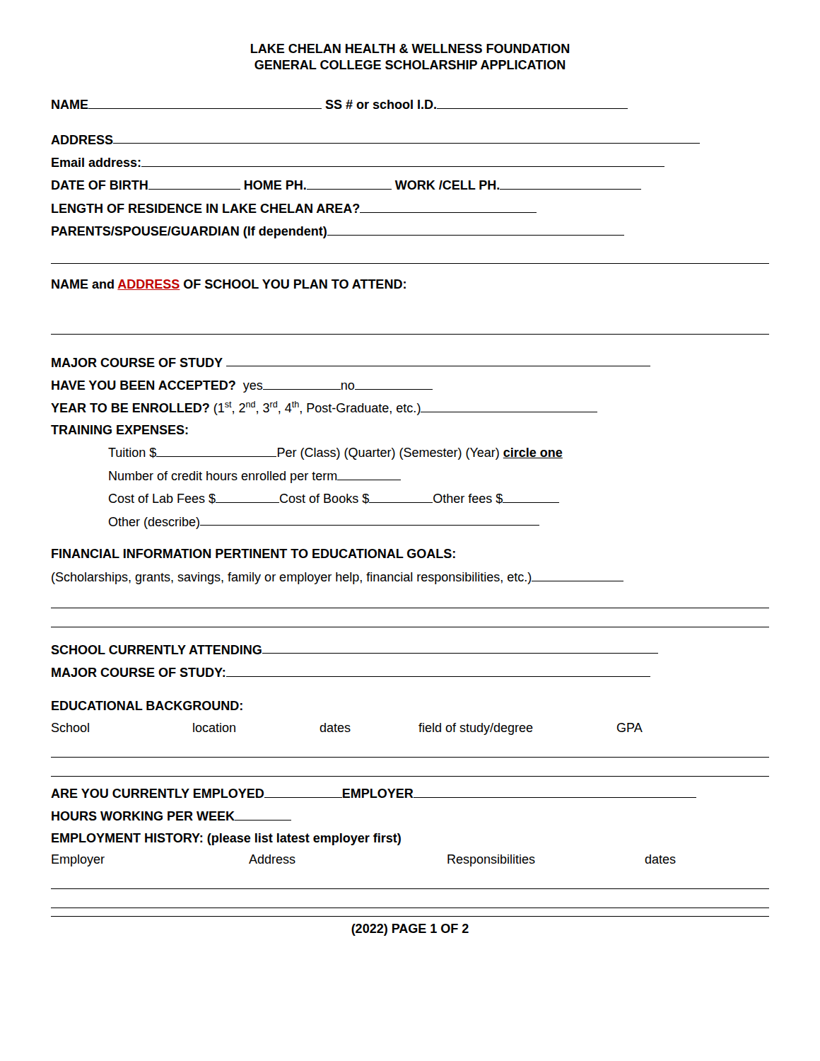LAKE CHELAN HEALTH & WELLNESS FOUNDATION
GENERAL COLLEGE SCHOLARSHIP APPLICATION
NAME SS # or school I.D.
ADDRESS
Email address:
DATE OF BIRTH HOME PH. WORK /CELL PH.
LENGTH OF RESIDENCE IN LAKE CHELAN AREA?
PARENTS/SPOUSE/GUARDIAN (If dependent)
NAME and ADDRESS OF SCHOOL YOU PLAN TO ATTEND:
MAJOR COURSE OF STUDY
HAVE YOU BEEN ACCEPTED? yes no
YEAR TO BE ENROLLED? (1st, 2nd, 3rd, 4th, Post-Graduate, etc.)
TRAINING EXPENSES:
Tuition $ Per (Class) (Quarter) (Semester) (Year) circle one
Number of credit hours enrolled per term
Cost of Lab Fees $ Cost of Books $ Other fees $
Other (describe)
FINANCIAL INFORMATION PERTINENT TO EDUCATIONAL GOALS:
(Scholarships, grants, savings, family or employer help, financial responsibilities, etc.)
SCHOOL CURRENTLY ATTENDING
MAJOR COURSE OF STUDY:
EDUCATIONAL BACKGROUND:
School location dates field of study/degree GPA
ARE YOU CURRENTLY EMPLOYED EMPLOYER
HOURS WORKING PER WEEK
EMPLOYMENT HISTORY: (please list latest employer first)
Employer Address Responsibilities dates
(2022) PAGE 1 OF 2